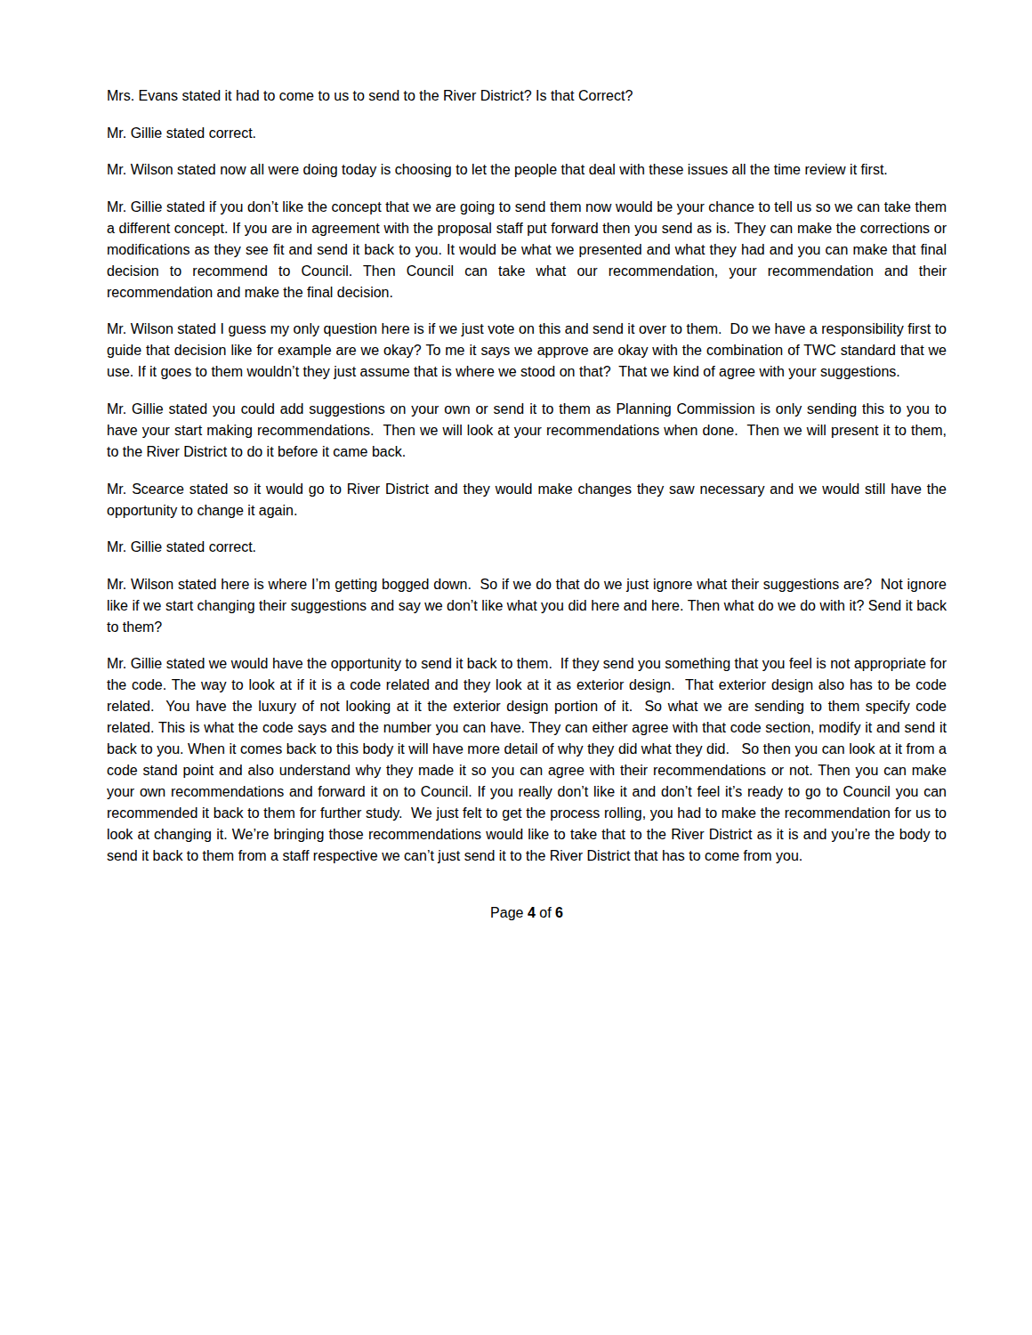Mrs. Evans stated it had to come to us to send to the River District? Is that Correct?
Mr. Gillie stated correct.
Mr. Wilson stated now all were doing today is choosing to let the people that deal with these issues all the time review it first.
Mr. Gillie stated if you don’t like the concept that we are going to send them now would be your chance to tell us so we can take them a different concept. If you are in agreement with the proposal staff put forward then you send as is. They can make the corrections or modifications as they see fit and send it back to you. It would be what we presented and what they had and you can make that final decision to recommend to Council. Then Council can take what our recommendation, your recommendation and their recommendation and make the final decision.
Mr. Wilson stated I guess my only question here is if we just vote on this and send it over to them. Do we have a responsibility first to guide that decision like for example are we okay? To me it says we approve are okay with the combination of TWC standard that we use. If it goes to them wouldn’t they just assume that is where we stood on that? That we kind of agree with your suggestions.
Mr. Gillie stated you could add suggestions on your own or send it to them as Planning Commission is only sending this to you to have your start making recommendations. Then we will look at your recommendations when done. Then we will present it to them, to the River District to do it before it came back.
Mr. Scearce stated so it would go to River District and they would make changes they saw necessary and we would still have the opportunity to change it again.
Mr. Gillie stated correct.
Mr. Wilson stated here is where I’m getting bogged down. So if we do that do we just ignore what their suggestions are? Not ignore like if we start changing their suggestions and say we don’t like what you did here and here. Then what do we do with it? Send it back to them?
Mr. Gillie stated we would have the opportunity to send it back to them. If they send you something that you feel is not appropriate for the code. The way to look at if it is a code related and they look at it as exterior design. That exterior design also has to be code related. You have the luxury of not looking at it the exterior design portion of it. So what we are sending to them specify code related. This is what the code says and the number you can have. They can either agree with that code section, modify it and send it back to you. When it comes back to this body it will have more detail of why they did what they did. So then you can look at it from a code stand point and also understand why they made it so you can agree with their recommendations or not. Then you can make your own recommendations and forward it on to Council. If you really don’t like it and don’t feel it’s ready to go to Council you can recommended it back to them for further study. We just felt to get the process rolling, you had to make the recommendation for us to look at changing it. We’re bringing those recommendations would like to take that to the River District as it is and you’re the body to send it back to them from a staff respective we can’t just send it to the River District that has to come from you.
Page 4 of 6